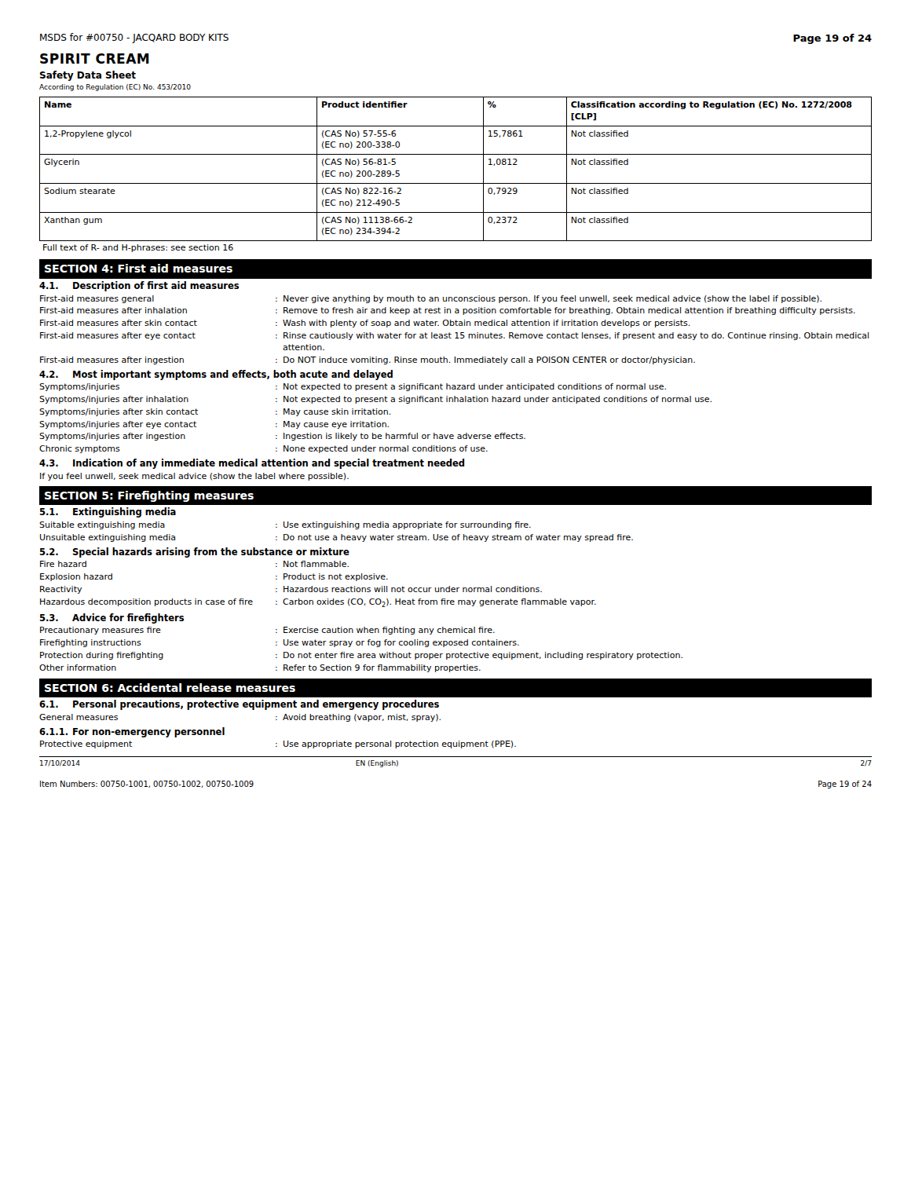MSDS for #00750 - JACQARD BODY KITS
Page 19 of 24
SPIRIT CREAM
Safety Data Sheet
According to Regulation (EC) No. 453/2010
| Name | Product identifier | % | Classification according to Regulation (EC) No. 1272/2008 [CLP] |
| --- | --- | --- | --- |
| 1,2-Propylene glycol | (CAS No) 57-55-6 (EC no) 200-338-0 | 15,7861 | Not classified |
| Glycerin | (CAS No) 56-81-5 (EC no) 200-289-5 | 1,0812 | Not classified |
| Sodium stearate | (CAS No) 822-16-2 (EC no) 212-490-5 | 0,7929 | Not classified |
| Xanthan gum | (CAS No) 11138-66-2 (EC no) 234-394-2 | 0,2372 | Not classified |
Full text of R- and H-phrases: see section 16
SECTION 4: First aid measures
4.1. Description of first aid measures
| First-aid measures general | : | Never give anything by mouth to an unconscious person. If you feel unwell, seek medical advice (show the label if possible). |
| First-aid measures after inhalation | : | Remove to fresh air and keep at rest in a position comfortable for breathing. Obtain medical attention if breathing difficulty persists. |
| First-aid measures after skin contact | : | Wash with plenty of soap and water. Obtain medical attention if irritation develops or persists. |
| First-aid measures after eye contact | : | Rinse cautiously with water for at least 15 minutes. Remove contact lenses, if present and easy to do. Continue rinsing. Obtain medical attention. |
| First-aid measures after ingestion | : | Do NOT induce vomiting. Rinse mouth. Immediately call a POISON CENTER or doctor/physician. |
4.2. Most important symptoms and effects, both acute and delayed
| Symptoms/injuries | : | Not expected to present a significant hazard under anticipated conditions of normal use. |
| Symptoms/injuries after inhalation | : | Not expected to present a significant inhalation hazard under anticipated conditions of normal use. |
| Symptoms/injuries after skin contact | : | May cause skin irritation. |
| Symptoms/injuries after eye contact | : | May cause eye irritation. |
| Symptoms/injuries after ingestion | : | Ingestion is likely to be harmful or have adverse effects. |
| Chronic symptoms | : | None expected under normal conditions of use. |
4.3. Indication of any immediate medical attention and special treatment needed
If you feel unwell, seek medical advice (show the label where possible).
SECTION 5: Firefighting measures
5.1. Extinguishing media
| Suitable extinguishing media | : | Use extinguishing media appropriate for surrounding fire. |
| Unsuitable extinguishing media | : | Do not use a heavy water stream. Use of heavy stream of water may spread fire. |
5.2. Special hazards arising from the substance or mixture
| Fire hazard | : | Not flammable. |
| Explosion hazard | : | Product is not explosive. |
| Reactivity | : | Hazardous reactions will not occur under normal conditions. |
| Hazardous decomposition products in case of fire | : | Carbon oxides (CO, CO 2 ). Heat from fire may generate flammable vapor. |
5.3. Advice for firefighters
| Precautionary measures fire | : | Exercise caution when fighting any chemical fire. |
| Firefighting instructions | : | Use water spray or fog for cooling exposed containers. |
| Protection during firefighting | : | Do not enter fire area without proper protective equipment, including respiratory protection. |
| Other information | : | Refer to Section 9 for flammability properties. |
SECTION 6: Accidental release measures
6.1. Personal precautions, protective equipment and emergency procedures
| General measures | : | Avoid breathing (vapor, mist, spray). |
6.1.1. For non-emergency personnel
| Protective equipment | : | Use appropriate personal protection equipment (PPE). |
17/10/2014 EN (English) 2/7
Item Numbers: 00750-1001, 00750-1002, 00750-1009 Page 19 of 24